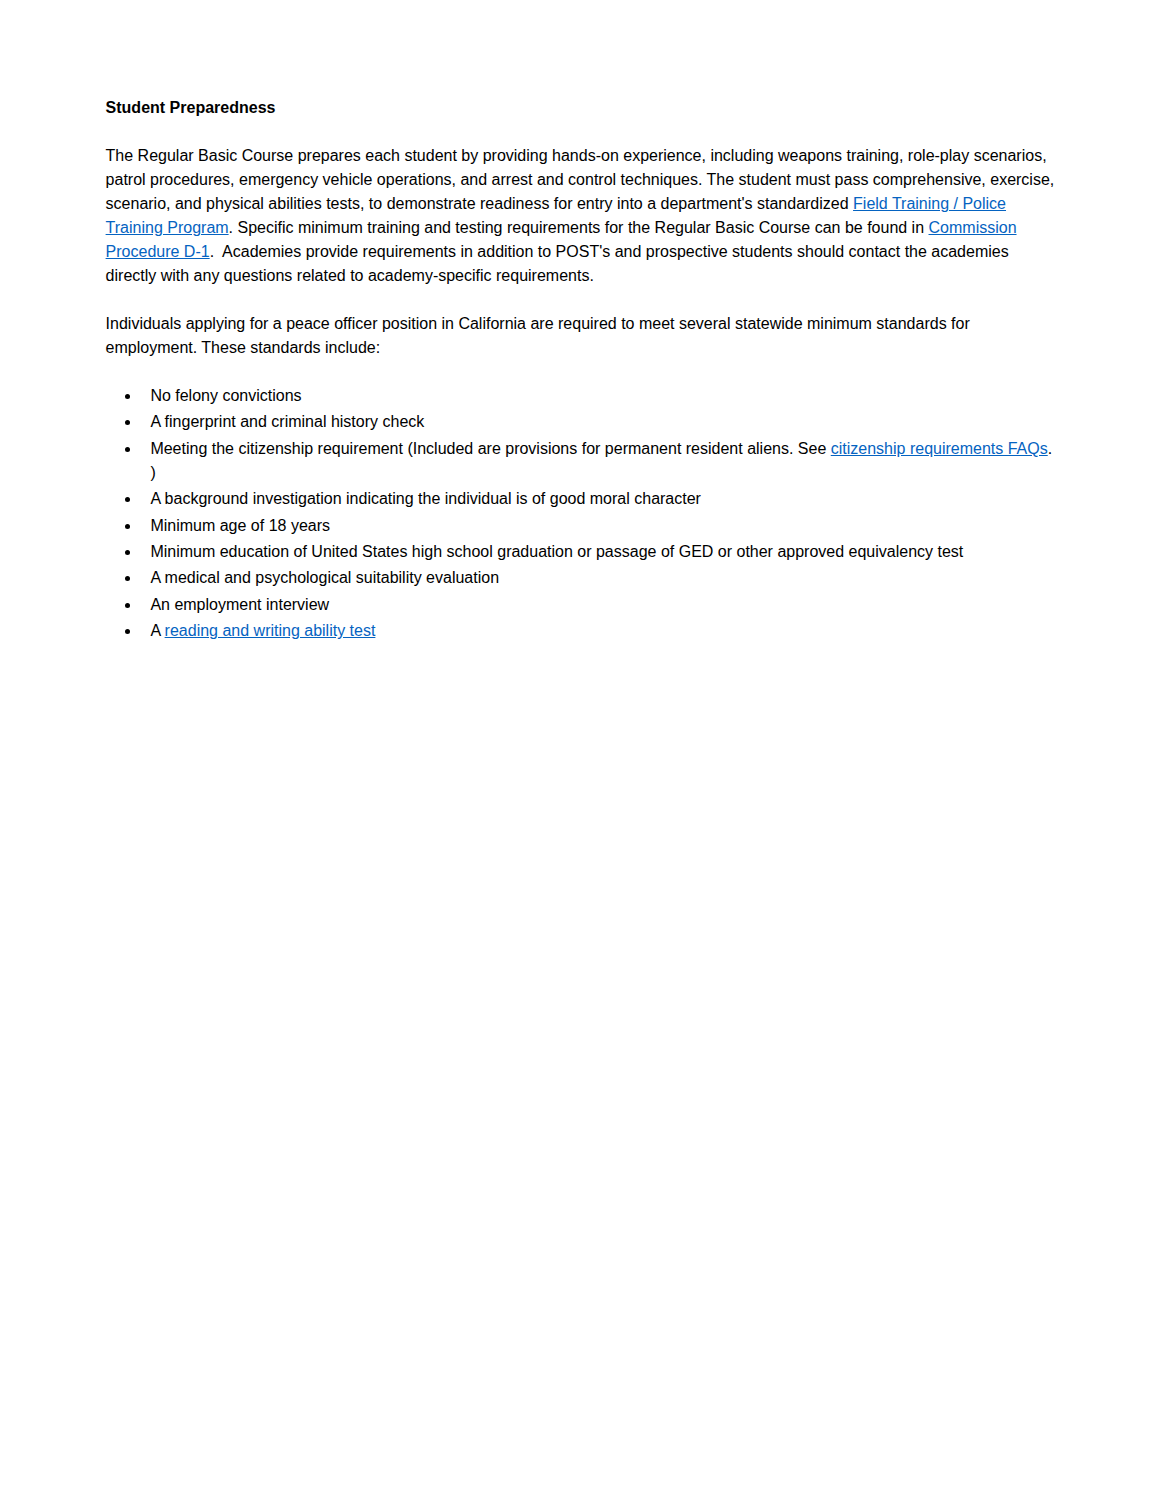Student Preparedness
The Regular Basic Course prepares each student by providing hands-on experience, including weapons training, role-play scenarios, patrol procedures, emergency vehicle operations, and arrest and control techniques. The student must pass comprehensive, exercise, scenario, and physical abilities tests, to demonstrate readiness for entry into a department's standardized Field Training / Police Training Program. Specific minimum training and testing requirements for the Regular Basic Course can be found in Commission Procedure D-1. Academies provide requirements in addition to POST's and prospective students should contact the academies directly with any questions related to academy-specific requirements.
Individuals applying for a peace officer position in California are required to meet several statewide minimum standards for employment. These standards include:
No felony convictions
A fingerprint and criminal history check
Meeting the citizenship requirement (Included are provisions for permanent resident aliens. See citizenship requirements FAQs. )
A background investigation indicating the individual is of good moral character
Minimum age of 18 years
Minimum education of United States high school graduation or passage of GED or other approved equivalency test
A medical and psychological suitability evaluation
An employment interview
A reading and writing ability test